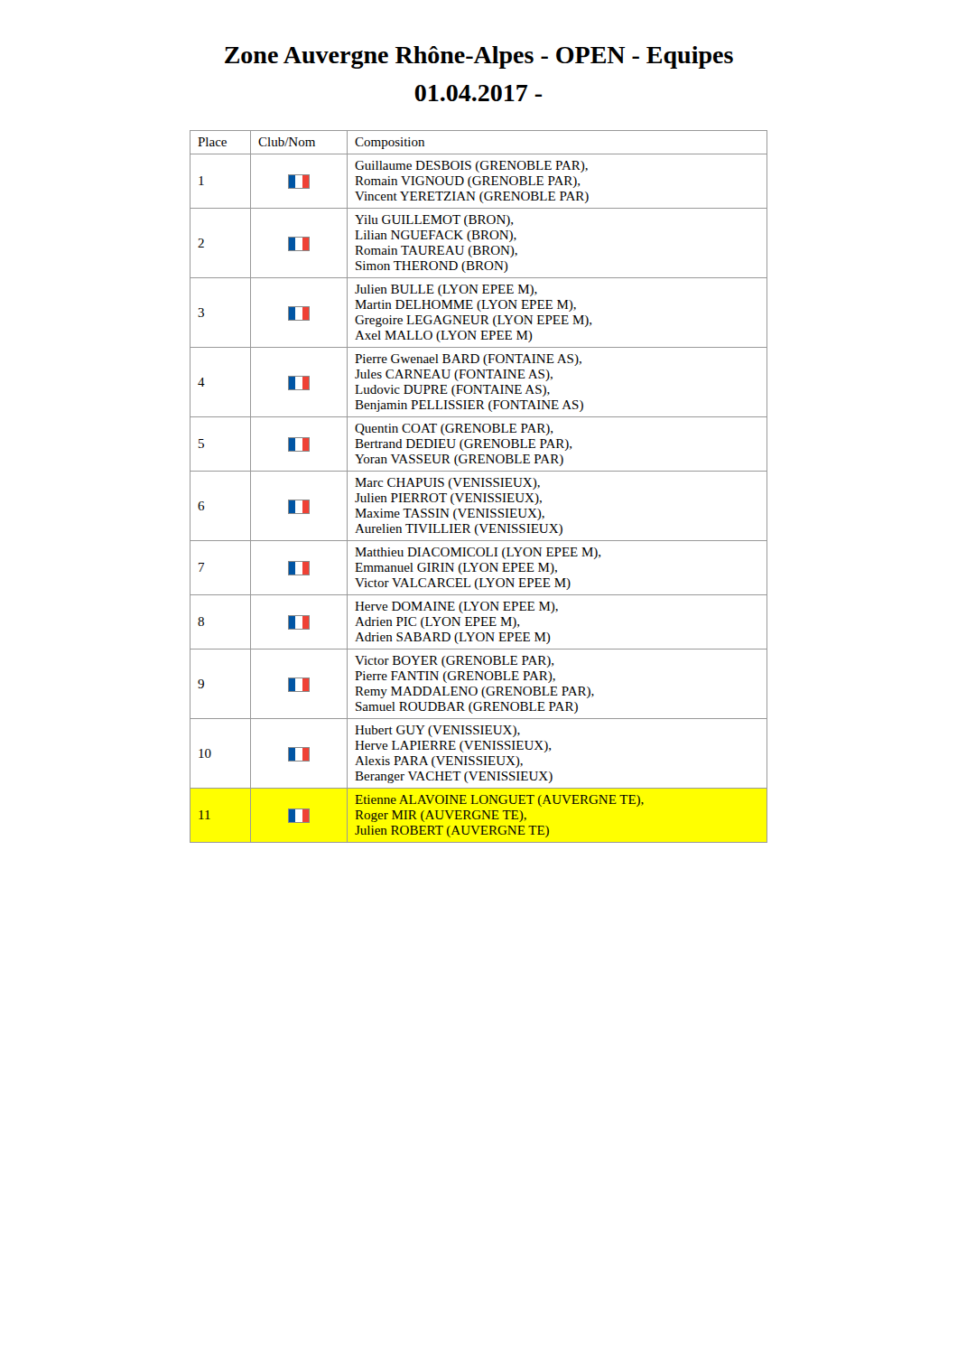Zone Auvergne Rhône-Alpes - OPEN - Equipes
01.04.2017 -
| Place | Club/Nom | Composition |
| --- | --- | --- |
| 1 | | Guillaume DESBOIS (GRENOBLE PAR), Romain VIGNOUD (GRENOBLE PAR), Vincent YERETZIAN (GRENOBLE PAR) |
| 2 | | Yilu GUILLEMOT (BRON), Lilian NGUEFACK (BRON), Romain TAUREAU (BRON), Simon THEROND (BRON) |
| 3 | | Julien BULLE (LYON EPEE M), Martin DELHOMME (LYON EPEE M), Gregoire LEGAGNEUR (LYON EPEE M), Axel MALLO (LYON EPEE M) |
| 4 | | Pierre Gwenael BARD (FONTAINE AS), Jules CARNEAU (FONTAINE AS), Ludovic DUPRE (FONTAINE AS), Benjamin PELLISSIER (FONTAINE AS) |
| 5 | | Quentin COAT (GRENOBLE PAR), Bertrand DEDIEU (GRENOBLE PAR), Yoran VASSEUR (GRENOBLE PAR) |
| 6 | | Marc CHAPUIS (VENISSIEUX), Julien PIERROT (VENISSIEUX), Maxime TASSIN (VENISSIEUX), Aurelien TIVILLIER (VENISSIEUX) |
| 7 | | Matthieu DIACOMICOLI (LYON EPEE M), Emmanuel GIRIN (LYON EPEE M), Victor VALCARCEL (LYON EPEE M) |
| 8 | | Herve DOMAINE (LYON EPEE M), Adrien PIC (LYON EPEE M), Adrien SABARD (LYON EPEE M) |
| 9 | | Victor BOYER (GRENOBLE PAR), Pierre FANTIN (GRENOBLE PAR), Remy MADDALENO (GRENOBLE PAR), Samuel ROUDBAR (GRENOBLE PAR) |
| 10 | | Hubert GUY (VENISSIEUX), Herve LAPIERRE (VENISSIEUX), Alexis PARA (VENISSIEUX), Beranger VACHET (VENISSIEUX) |
| 11 | | Etienne ALAVOINE LONGUET (AUVERGNE TE), Roger MIR (AUVERGNE TE), Julien ROBERT (AUVERGNE TE) |